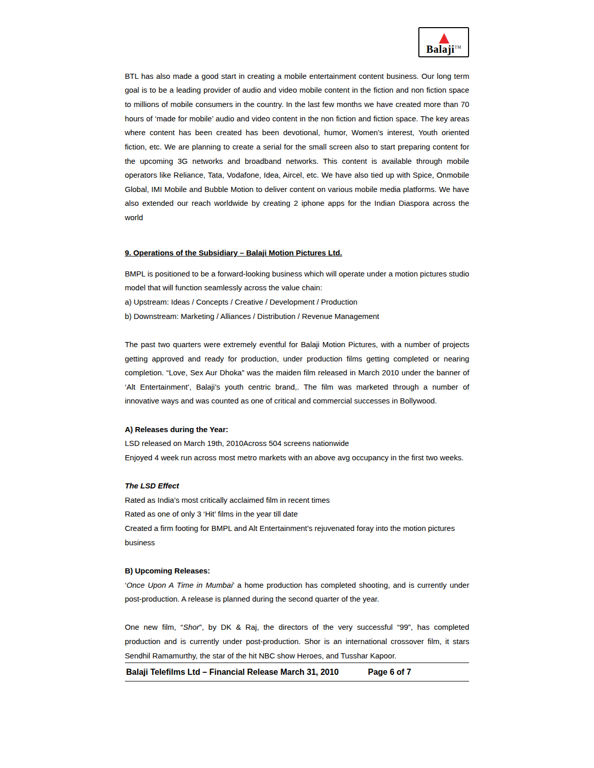▲ BalajiTM
BTL has also made a good start in creating a mobile entertainment content business. Our long term goal is to be a leading provider of audio and video mobile content in the fiction and non fiction space to millions of mobile consumers in the country. In the last few months we have created more than 70 hours of ‘made for mobile’ audio and video content in the non fiction and fiction space. The key areas where content has been created has been devotional, humor, Women’s interest, Youth oriented fiction, etc. We are planning to create a serial for the small screen also to start preparing content for the upcoming 3G networks and broadband networks. This content is available through mobile operators like Reliance, Tata, Vodafone, Idea, Aircel, etc. We have also tied up with Spice, Onmobile Global, IMI Mobile and Bubble Motion to deliver content on various mobile media platforms. We have also extended our reach worldwide by creating 2 iphone apps for the Indian Diaspora across the world
9. Operations of the Subsidiary – Balaji Motion Pictures Ltd.
BMPL is positioned to be a forward-looking business which will operate under a motion pictures studio model that will function seamlessly across the value chain:
a) Upstream: Ideas / Concepts / Creative / Development / Production
b) Downstream: Marketing / Alliances / Distribution / Revenue Management
The past two quarters were extremely eventful for Balaji Motion Pictures, with a number of projects getting approved and ready for production, under production films getting completed or nearing completion. “Love, Sex Aur Dhoka” was the maiden film released in March 2010 under the banner of ‘Alt Entertainment’, Balaji’s youth centric brand,. The film was marketed through a number of innovative ways and was counted as one of critical and commercial successes in Bollywood.
A) Releases during the Year:
LSD released on March 19th, 2010Across 504 screens nationwide
Enjoyed 4 week run across most metro markets with an above avg occupancy in the first two weeks.
The LSD Effect
Rated as India’s most critically acclaimed film in recent times
Rated as one of only 3 ‘Hit’ films in the year till date
Created a firm footing for BMPL and Alt Entertainment’s rejuvenated foray into the motion pictures business
B) Upcoming Releases:
‘Once Upon A Time in Mumbai’ a home production has completed shooting, and is currently under post-production. A release is planned during the second quarter of the year.
One new film, “Shor”, by DK & Raj, the directors of the very successful “99”, has completed production and is currently under post-production. Shor is an international crossover film, it stars Sendhil Ramamurthy, the star of the hit NBC show Heroes, and Tusshar Kapoor.
Balaji Telefilms Ltd – Financial Release March 31, 2010 Page 6 of 7